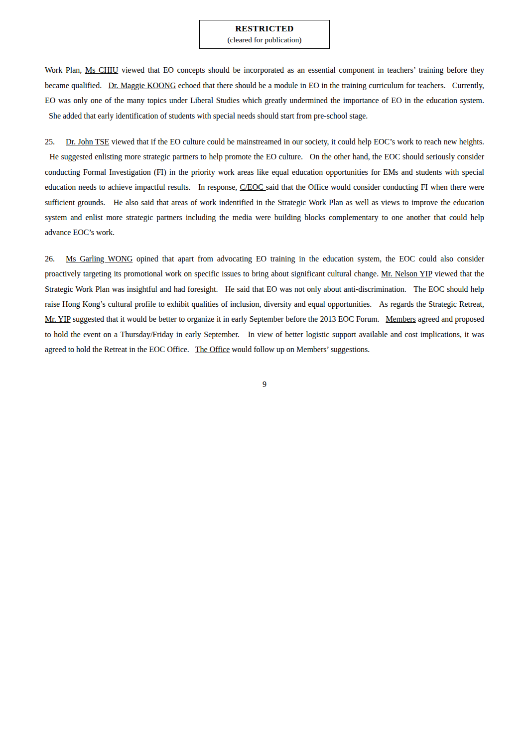RESTRICTED
(cleared for publication)
Work Plan, Ms CHIU viewed that EO concepts should be incorporated as an essential component in teachers’ training before they became qualified. Dr. Maggie KOONG echoed that there should be a module in EO in the training curriculum for teachers. Currently, EO was only one of the many topics under Liberal Studies which greatly undermined the importance of EO in the education system. She added that early identification of students with special needs should start from pre-school stage.
25. Dr. John TSE viewed that if the EO culture could be mainstreamed in our society, it could help EOC’s work to reach new heights. He suggested enlisting more strategic partners to help promote the EO culture. On the other hand, the EOC should seriously consider conducting Formal Investigation (FI) in the priority work areas like equal education opportunities for EMs and students with special education needs to achieve impactful results. In response, C/EOC said that the Office would consider conducting FI when there were sufficient grounds. He also said that areas of work indentified in the Strategic Work Plan as well as views to improve the education system and enlist more strategic partners including the media were building blocks complementary to one another that could help advance EOC’s work.
26. Ms Garling WONG opined that apart from advocating EO training in the education system, the EOC could also consider proactively targeting its promotional work on specific issues to bring about significant cultural change. Mr. Nelson YIP viewed that the Strategic Work Plan was insightful and had foresight. He said that EO was not only about anti-discrimination. The EOC should help raise Hong Kong’s cultural profile to exhibit qualities of inclusion, diversity and equal opportunities. As regards the Strategic Retreat, Mr. YIP suggested that it would be better to organize it in early September before the 2013 EOC Forum. Members agreed and proposed to hold the event on a Thursday/Friday in early September. In view of better logistic support available and cost implications, it was agreed to hold the Retreat in the EOC Office. The Office would follow up on Members’ suggestions.
9